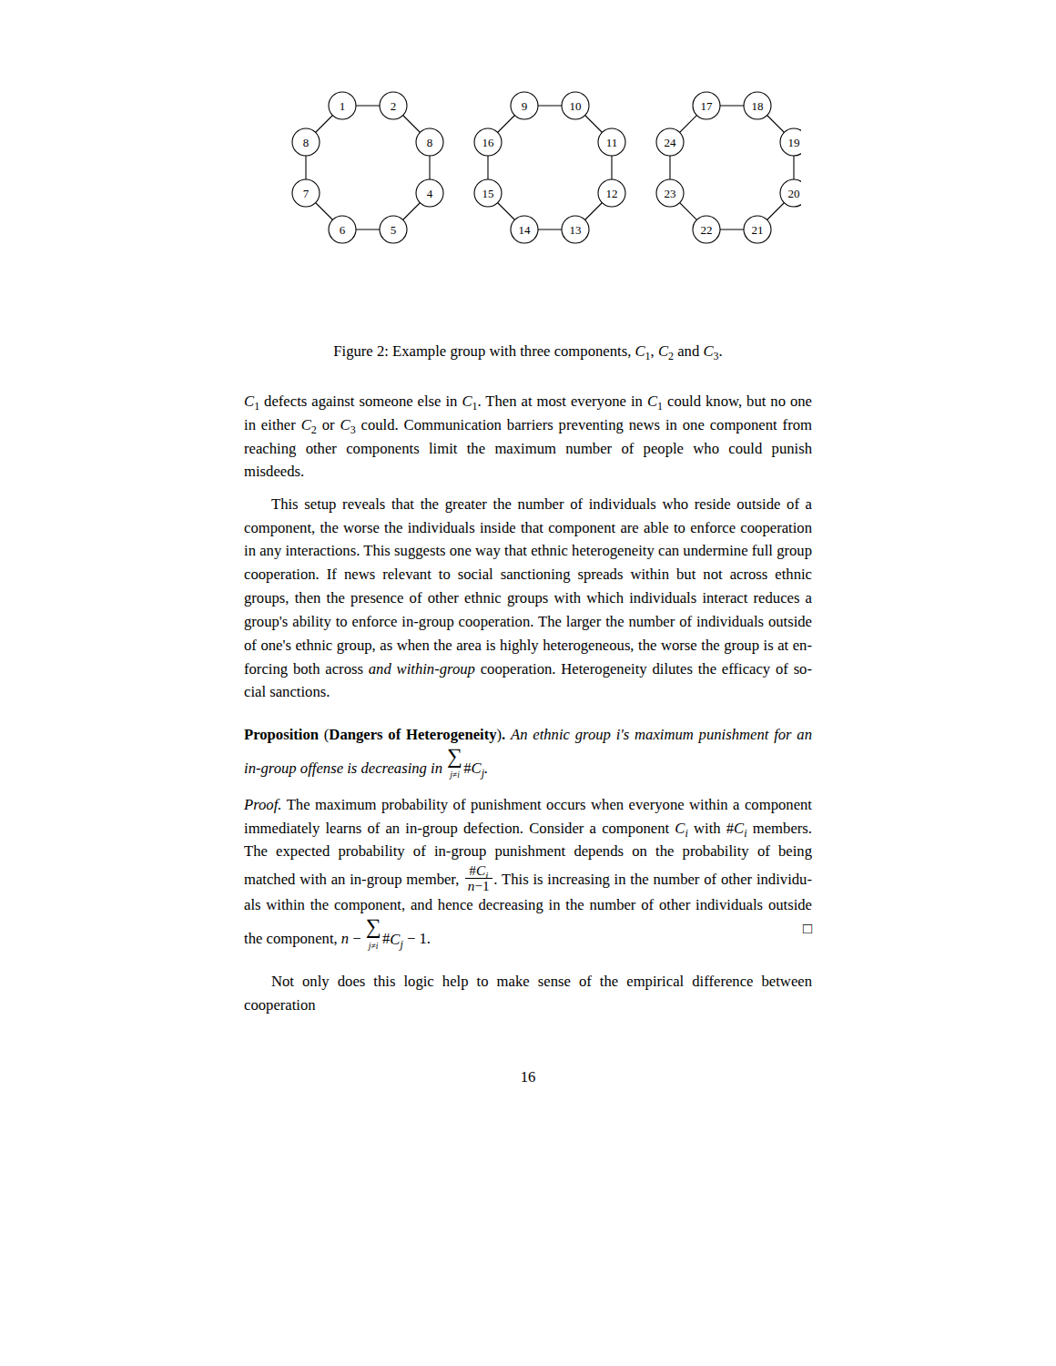1 2 8 4 5 6 7 8 9 10 11 12 13 14 15 16 17 18 19 20 21 22 23 24
Figure 2: Example group with three components, C1, C2 and C3.
C1 defects against someone else in C1. Then at most everyone in C1 could know, but no one in either C2 or C3 could. Communication barriers preventing news in one component from reaching other components limit the maximum number of people who could punish misdeeds.
This setup reveals that the greater the number of individuals who reside outside of a component, the worse the individuals inside that component are able to enforce cooperation in any interactions. This suggests one way that ethnic heterogeneity can undermine full group cooperation. If news relevant to social sanctioning spreads within but not across ethnic groups, then the presence of other ethnic groups with which individuals interact reduces a group's ability to enforce in-group cooperation. The larger the number of individuals outside of one's ethnic group, as when the area is highly heterogeneous, the worse the group is at enforcing both across and within-group cooperation. Heterogeneity dilutes the efficacy of social sanctions.
Proposition (Dangers of Heterogeneity). An ethnic group i's maximum punishment for an in-group offense is decreasing in ∑j≠i#Cj.
Proof. The maximum probability of punishment occurs when everyone within a component immediately learns of an in-group defection. Consider a component Ci with #Ci members. The expected probability of in-group punishment depends on the probability of being matched with an in-group member, #Ci n−1. This is increasing in the number of other individuals within the component, and hence decreasing in the number of other individuals outside the component, n − ∑j≠i#Cj − 1.□
Not only does this logic help to make sense of the empirical difference between cooperation
16